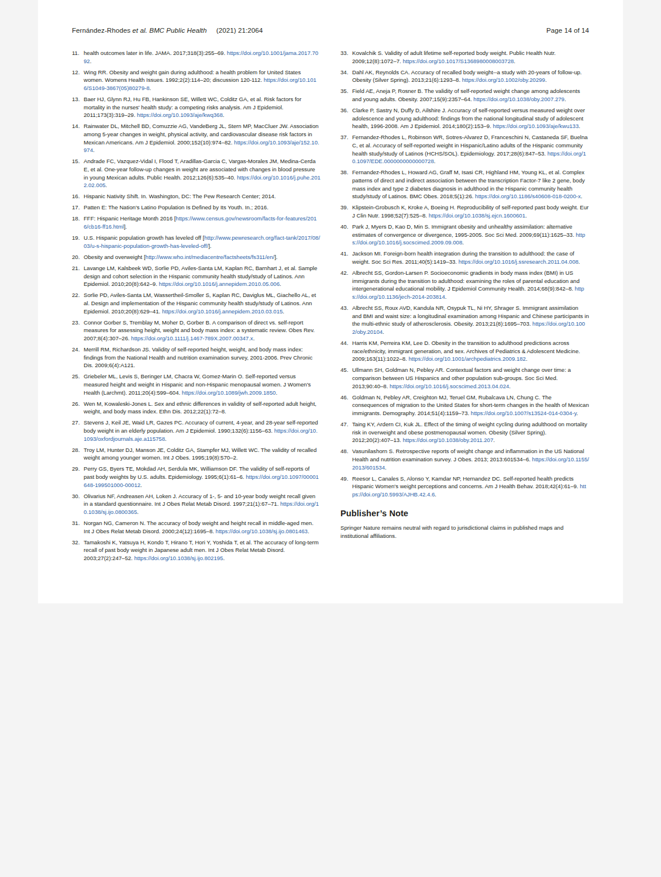Fernández-Rhodes et al. BMC Public Health (2021) 21:2064
Page 14 of 14
health outcomes later in life. JAMA. 2017;318(3):255–69. https://doi.org/10.1001/jama.2017.7092.
Wing RR. Obesity and weight gain during adulthood: a health problem for United States women. Womens Health Issues. 1992;2(2):114–20; discussion 120-112. https://doi.org/10.1016/S1049-3867(05)80279-8.
Baer HJ, Glynn RJ, Hu FB, Hankinson SE, Willett WC, Colditz GA, et al. Risk factors for mortality in the nurses' health study: a competing risks analysis. Am J Epidemiol. 2011;173(3):319–29. https://doi.org/10.1093/aje/kwq368.
Rainwater DL, Mitchell BD, Comuzzie AG, VandeBerg JL, Stern MP, MacCluer JW. Association among 5-year changes in weight, physical activity, and cardiovascular disease risk factors in Mexican Americans. Am J Epidemiol. 2000;152(10):974–82. https://doi.org/10.1093/aje/152.10.974.
Andrade FC, Vazquez-Vidal I, Flood T, Aradillas-Garcia C, Vargas-Morales JM, Medina-Cerda E, et al. One-year follow-up changes in weight are associated with changes in blood pressure in young Mexican adults. Public Health. 2012;126(6):535–40. https://doi.org/10.1016/j.puhe.2012.02.005.
Hispanic Nativity Shift. In. Washington, DC: The Pew Research Center; 2014.
Patten E: The Nation's Latino Population Is Defined by Its Youth. In.; 2016.
FFF: Hispanic Heritage Month 2016 [https://www.census.gov/newsroom/facts-for-features/2016/cb16-ff16.html].
U.S. Hispanic population growth has leveled off [http://www.pewresearch.org/fact-tank/2017/08/03/u-s-hispanic-population-growth-has-leveled-off/].
Obesity and overweight [http://www.who.int/mediacentre/factsheets/fs311/en/].
Lavange LM, Kalsbeek WD, Sorlie PD, Aviles-Santa LM, Kaplan RC, Barnhart J, et al. Sample design and cohort selection in the Hispanic community health study/study of Latinos. Ann Epidemiol. 2010;20(8):642–9. https://doi.org/10.1016/j.annepidem.2010.05.006.
Sorlie PD, Aviles-Santa LM, Wassertheil-Smoller S, Kaplan RC, Daviglus ML, Giachello AL, et al. Design and implementation of the Hispanic community health study/study of Latinos. Ann Epidemiol. 2010;20(8):629–41. https://doi.org/10.1016/j.annepidem.2010.03.015.
Connor Gorber S, Tremblay M, Moher D, Gorber B. A comparison of direct vs. self-report measures for assessing height, weight and body mass index: a systematic review. Obes Rev. 2007;8(4):307–26. https://doi.org/10.1111/j.1467-789X.2007.00347.x.
Merrill RM, Richardson JS. Validity of self-reported height, weight, and body mass index: findings from the National Health and nutrition examination survey, 2001-2006. Prev Chronic Dis. 2009;6(4):A121.
Griebeler ML, Levis S, Beringer LM, Chacra W, Gomez-Marin O. Self-reported versus measured height and weight in Hispanic and non-Hispanic menopausal women. J Women's Health (Larchmt). 2011;20(4):599–604. https://doi.org/10.1089/jwh.2009.1850.
Wen M, Kowaleski-Jones L. Sex and ethnic differences in validity of self-reported adult height, weight, and body mass index. Ethn Dis. 2012;22(1):72–8.
Stevens J, Keil JE, Waid LR, Gazes PC. Accuracy of current, 4-year, and 28-year self-reported body weight in an elderly population. Am J Epidemiol. 1990;132(6):1156–63. https://doi.org/10.1093/oxfordjournals.aje.a115758.
Troy LM, Hunter DJ, Manson JE, Colditz GA, Stampfer MJ, Willett WC. The validity of recalled weight among younger women. Int J Obes. 1995;19(8):570–2.
Perry GS, Byers TE, Mokdad AH, Serdula MK, Williamson DF. The validity of self-reports of past body weights by U.S. adults. Epidemiology. 1995;6(1):61–6. https://doi.org/10.1097/00001648-199501000-00012.
Olivarius NF, Andreasen AH, Loken J. Accuracy of 1-, 5- and 10-year body weight recall given in a standard questionnaire. Int J Obes Relat Metab Disord. 1997;21(1):67–71. https://doi.org/10.1038/sj.ijo.0800365.
Norgan NG, Cameron N. The accuracy of body weight and height recall in middle-aged men. Int J Obes Relat Metab Disord. 2000;24(12):1695–8. https://doi.org/10.1038/sj.ijo.0801463.
Tamakoshi K, Yatsuya H, Kondo T, Hirano T, Hori Y, Yoshida T, et al. The accuracy of long-term recall of past body weight in Japanese adult men. Int J Obes Relat Metab Disord. 2003;27(2):247–52. https://doi.org/10.1038/sj.ijo.802195.
Kovalchik S. Validity of adult lifetime self-reported body weight. Public Health Nutr. 2009;12(8):1072–7. https://doi.org/10.1017/S1368980008003728.
Dahl AK, Reynolds CA. Accuracy of recalled body weight--a study with 20-years of follow-up. Obesity (Silver Spring). 2013;21(6):1293–8. https://doi.org/10.1002/oby.20299.
Field AE, Aneja P, Rosner B. The validity of self-reported weight change among adolescents and young adults. Obesity. 2007;15(9):2357–64. https://doi.org/10.1038/oby.2007.279.
Clarke P, Sastry N, Duffy D, Ailshire J. Accuracy of self-reported versus measured weight over adolescence and young adulthood: findings from the national longitudinal study of adolescent health, 1996-2008. Am J Epidemiol. 2014;180(2):153–9. https://doi.org/10.1093/aje/kwu133.
Fernandez-Rhodes L, Robinson WR, Sotres-Alvarez D, Franceschini N, Castaneda SF, Buelna C, et al. Accuracy of self-reported weight in Hispanic/Latino adults of the Hispanic community health study/study of Latinos (HCHS/SOL). Epidemiology. 2017;28(6):847–53. https://doi.org/10.1097/EDE.0000000000000728.
Fernandez-Rhodes L, Howard AG, Graff M, Isasi CR, Highland HM, Young KL, et al. Complex patterns of direct and indirect association between the transcription Factor-7 like 2 gene, body mass index and type 2 diabetes diagnosis in adulthood in the Hispanic community health study/study of Latinos. BMC Obes. 2018;5(1):26. https://doi.org/10.1186/s40608-018-0200-x.
Klipstein-Grobusch K, Kroke A, Boeing H. Reproducibility of self-reported past body weight. Eur J Clin Nutr. 1998;52(7):525–8. https://doi.org/10.1038/sj.ejcn.1600601.
Park J, Myers D, Kao D, Min S. Immigrant obesity and unhealthy assimilation: alternative estimates of convergence or divergence, 1995-2005. Soc Sci Med. 2009;69(11):1625–33. https://doi.org/10.1016/j.socscimed.2009.09.008.
Jackson MI. Foreign-born health integration during the transition to adulthood: the case of weight. Soc Sci Res. 2011;40(5):1419–33. https://doi.org/10.1016/j.ssresearch.2011.04.008.
Albrecht SS, Gordon-Larsen P. Socioeconomic gradients in body mass index (BMI) in US immigrants during the transition to adulthood: examining the roles of parental education and intergenerational educational mobility. J Epidemiol Community Health. 2014;68(9):842–8. https://doi.org/10.1136/jech-2014-203814.
Albrecht SS, Roux AVD, Kandula NR, Osypuk TL, Ni HY, Shrager S. Immigrant assimilation and BMI and waist size: a longitudinal examination among Hispanic and Chinese participants in the multi-ethnic study of atherosclerosis. Obesity. 2013;21(8):1695–703. https://doi.org/10.1002/oby.20104.
Harris KM, Perreira KM, Lee D. Obesity in the transition to adulthood predictions across race/ethnicity, immigrant generation, and sex. Archives of Pediatrics & Adolescent Medicine. 2009;163(11):1022–8. https://doi.org/10.1001/archpediatrics.2009.182.
Ullmann SH, Goldman N, Pebley AR. Contextual factors and weight change over time: a comparison between US Hispanics and other population sub-groups. Soc Sci Med. 2013;90:40–8. https://doi.org/10.1016/j.socscimed.2013.04.024.
Goldman N, Pebley AR, Creighton MJ, Teruel GM, Rubalcava LN, Chung C. The consequences of migration to the United States for short-term changes in the health of Mexican immigrants. Demography. 2014;51(4):1159–73. https://doi.org/10.1007/s13524-014-0304-y.
Taing KY, Ardern CI, Kuk JL. Effect of the timing of weight cycling during adulthood on mortality risk in overweight and obese postmenopausal women. Obesity (Silver Spring). 2012;20(2):407–13. https://doi.org/10.1038/oby.2011.207.
Vasunilashorn S. Retrospective reports of weight change and inflammation in the US National Health and nutrition examination survey. J Obes. 2013; 2013:601534–6. https://doi.org/10.1155/2013/601534.
Reesor L, Canales S, Alonso Y, Kamdar NP, Hernandez DC. Self-reported health predicts Hispanic Women's weight perceptions and concerns. Am J Health Behav. 2018;42(4):61–9. https://doi.org/10.5993/AJHB.42.4.6.
Publisher’s Note
Springer Nature remains neutral with regard to jurisdictional claims in published maps and institutional affiliations.